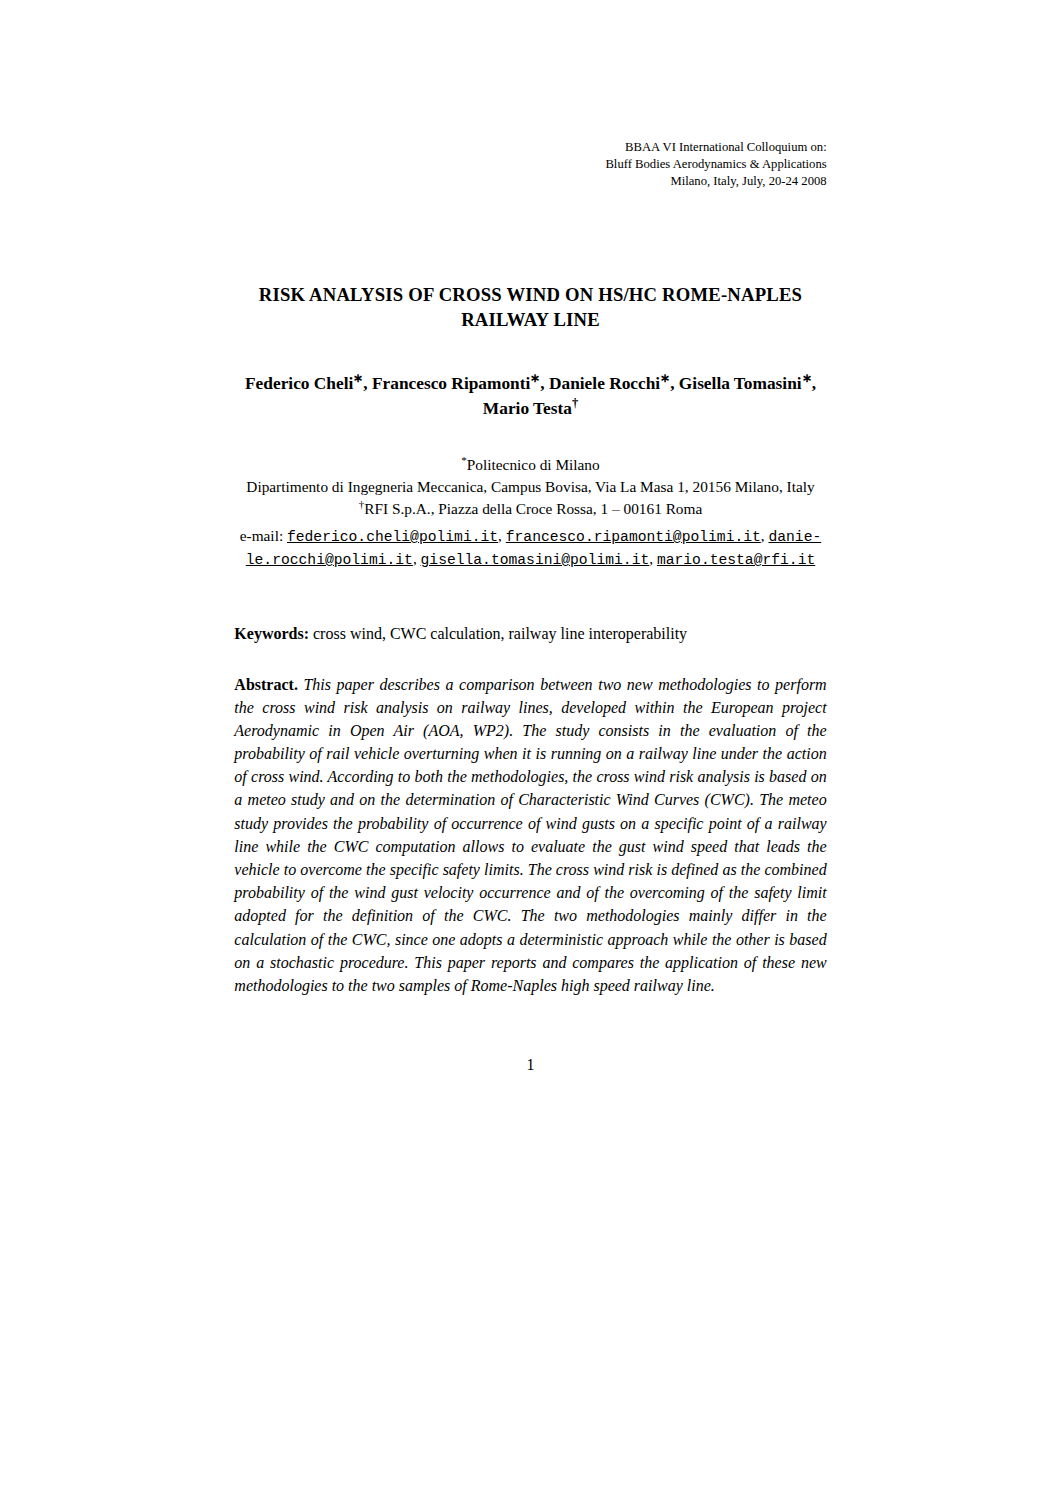BBAA VI International Colloquium on:
Bluff Bodies Aerodynamics & Applications
Milano, Italy, July, 20-24 2008
Risk analysis of cross wind on HS/HC Rome-Naples railway line
Federico Cheli∗, Francesco Ripamonti∗, Daniele Rocchi∗, Gisella Tomasini∗,
Mario Testa†
*Politecnico di Milano
Dipartimento di Ingegneria Meccanica, Campus Bovisa, Via La Masa 1, 20156 Milano, Italy
†RFI S.p.A., Piazza della Croce Rossa, 1 – 00161 Roma
e-mail: federico.cheli@polimi.it, francesco.ripamonti@polimi.it, danie-le.rocchi@polimi.it, gisella.tomasini@polimi.it, mario.testa@rfi.it
Keywords: cross wind, CWC calculation, railway line interoperability
Abstract. This paper describes a comparison between two new methodologies to perform the cross wind risk analysis on railway lines, developed within the European project Aerodynamic in Open Air (AOA, WP2). The study consists in the evaluation of the probability of rail vehicle overturning when it is running on a railway line under the action of cross wind. According to both the methodologies, the cross wind risk analysis is based on a meteo study and on the determination of Characteristic Wind Curves (CWC). The meteo study provides the probability of occurrence of wind gusts on a specific point of a railway line while the CWC computation allows to evaluate the gust wind speed that leads the vehicle to overcome the specific safety limits. The cross wind risk is defined as the combined probability of the wind gust velocity occurrence and of the overcoming of the safety limit adopted for the definition of the CWC. The two methodologies mainly differ in the calculation of the CWC, since one adopts a deterministic approach while the other is based on a stochastic procedure. This paper reports and compares the application of these new methodologies to the two samples of Rome-Naples high speed railway line.
1